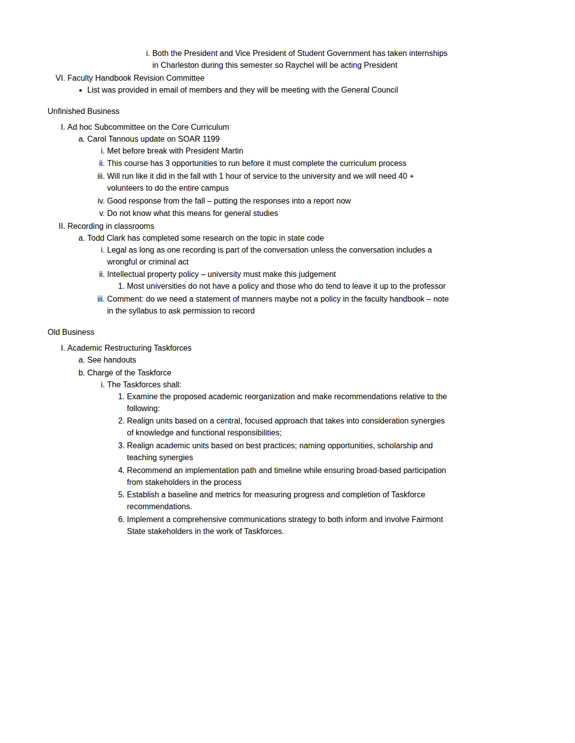Both the President and Vice President of Student Government has taken internships in Charleston during this semester so Raychel will be acting President
Faculty Handbook Revision Committee
List was provided in email of members and they will be meeting with the General Council
Unfinished Business
Ad hoc Subcommittee on the Core Curriculum
Carol Tannous update on SOAR 1199
Met before break with President Martin
This course has 3 opportunities to run before it must complete the curriculum process
Will run like it did in the fall with 1 hour of service to the university and we will need 40 + volunteers to do the entire campus
Good response from the fall – putting the responses into a report now
Do not know what this means for general studies
Recording in classrooms
Todd Clark has completed some research on the topic in state code
Legal as long as one recording is part of the conversation unless the conversation includes a wrongful or criminal act
Intellectual property policy – university must make this judgement
Most universities do not have a policy and those who do tend to leave it up to the professor
Comment: do we need a statement of manners maybe not a policy in the faculty handbook – note in the syllabus to ask permission to record
Old Business
Academic Restructuring Taskforces
See handouts
Charge of the Taskforce
The Taskforces shall:
Examine the proposed academic reorganization and make recommendations relative to the following:
Realign units based on a central, focused approach that takes into consideration synergies of knowledge and functional responsibilities;
Realign academic units based on best practices; naming opportunities, scholarship and teaching synergies
Recommend an implementation path and timeline while ensuring broad-based participation from stakeholders in the process
Establish a baseline and metrics for measuring progress and completion of Taskforce recommendations.
Implement a comprehensive communications strategy to both inform and involve Fairmont State stakeholders in the work of Taskforces.